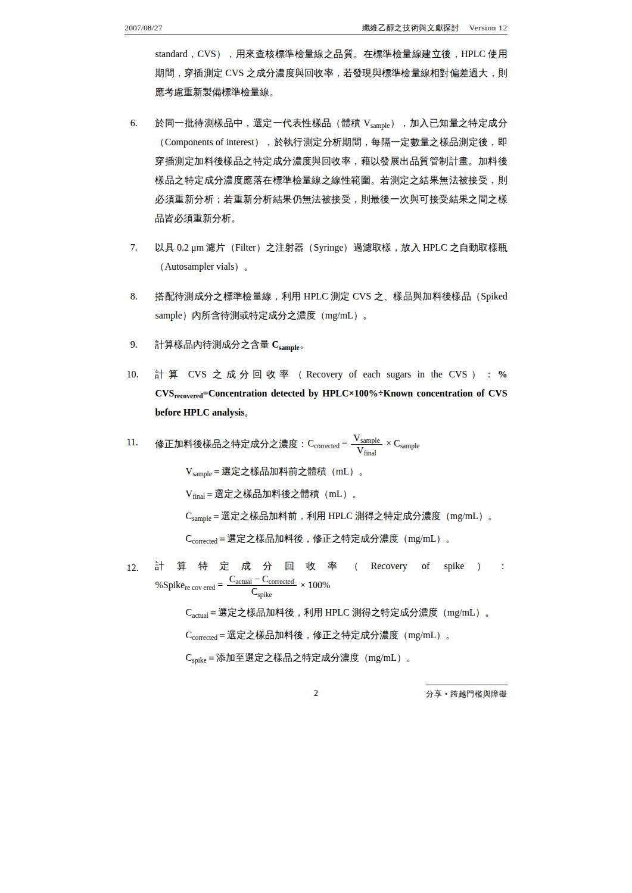2007/08/27
纖維乙醇之技術與文獻探討Version 12
standard，CVS），用來查核標準檢量線之品質。在標準檢量線建立後，HPLC 使用期間，穿插測定 CVS 之成分濃度與回收率，若發現與標準檢量線相對偏差過大，則應考慮重新製備標準檢量線。
於同一批待測樣品中，選定一代表性樣品（體積 Vsample），加入已知量之特定成分（Components of interest），於執行測定分析期間，每隔一定數量之樣品測定後，即穿插測定加料後樣品之特定成分濃度與回收率，藉以發展出品質管制計畫。加料後樣品之特定成分濃度應落在標準檢量線之線性範圍。若測定之結果無法被接受，則必須重新分析；若重新分析結果仍無法被接受，則最後一次與可接受結果之間之樣品皆必須重新分析。
以具 0.2 μm 濾片（Filter）之注射器（Syringe）過濾取樣，放入 HPLC 之自動取樣瓶（Autosampler vials）。
搭配待測成分之標準檢量線，利用 HPLC 測定 CVS 之、樣品與加料後樣品（Spiked sample）內所含待測或特定成分之濃度（mg/mL）。
計算樣品內待測成分之含量 Csample。
計算 CVS 之成分回收率（Recovery of each sugars in the CVS）：% CVSrecovered=Concentration detected by HPLC×100%÷Known concentration of CVS before HPLC analysis。
修正加料後樣品之特定成分之濃度：Ccorrected = Vsample Vfinal × Csample
Vsample＝選定之樣品加料前之體積（mL）。
Vfinal＝選定之樣品加料後之體積（mL）。
Csample＝選定之樣品加料前，利用 HPLC 測得之特定成分濃度（mg/mL）。
Ccorrected＝選定之樣品加料後，修正之特定成分濃度（mg/mL）。
計算特定成分回收率（Recovery of spike）：%Spikere cov ered = Cactual − Ccorrected Cspike × 100%
Cactual＝選定之樣品加料後，利用 HPLC 測得之特定成分濃度（mg/mL）。
Ccorrected＝選定之樣品加料後，修正之特定成分濃度（mg/mL）。
Cspike＝添加至選定之樣品之特定成分濃度（mg/mL）。
2
分享 • 跨越門檻與障礙